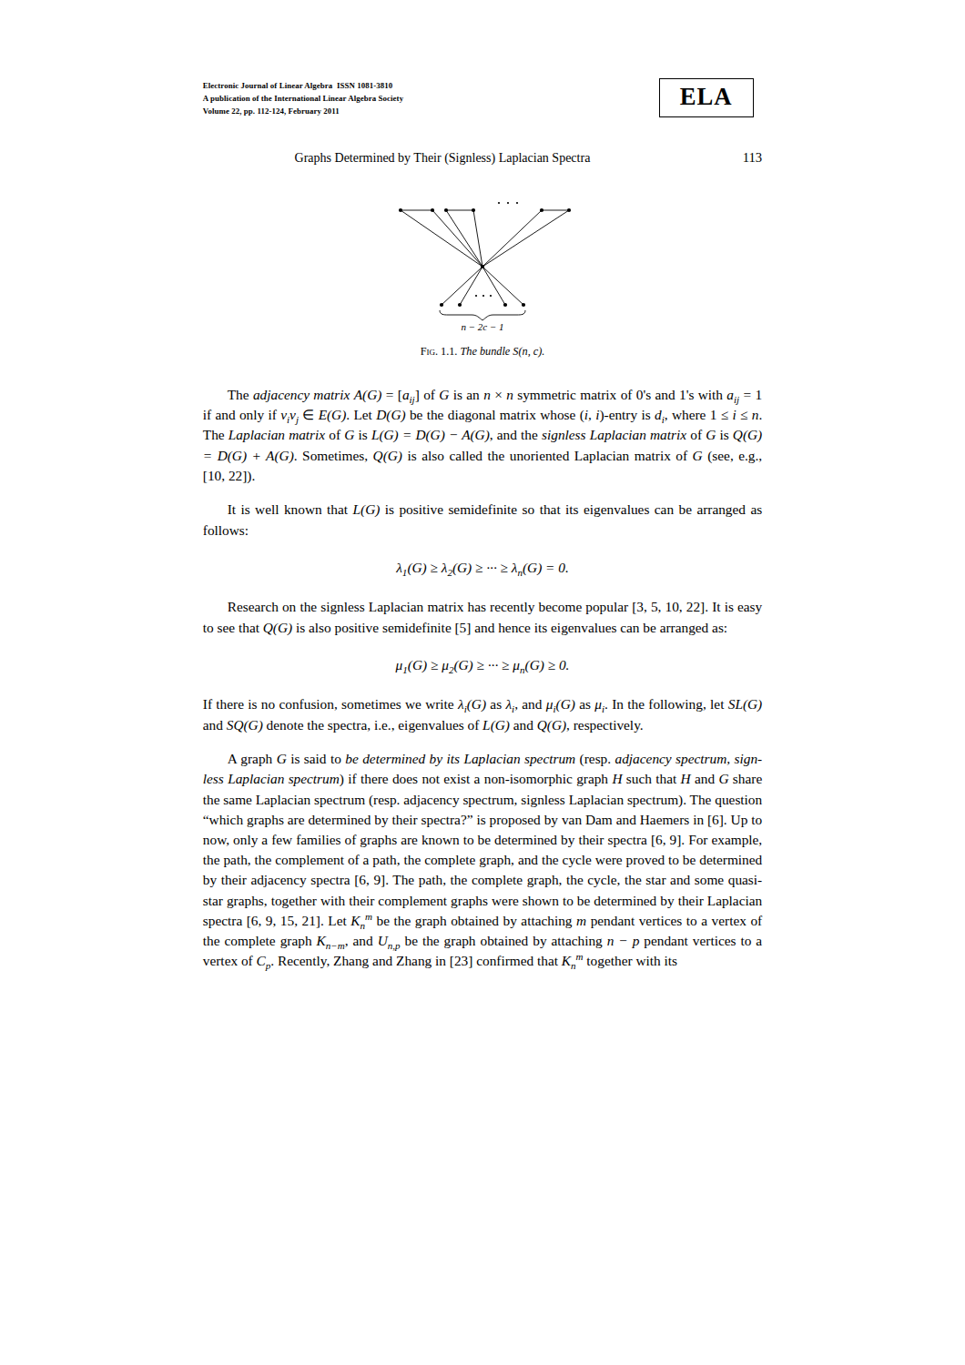Electronic Journal of Linear Algebra ISSN 1081-3810
A publication of the International Linear Algebra Society
Volume 22, pp. 112-124, February 2011
ELA
Graphs Determined by Their (Signless) Laplacian Spectra 113
n − 2c − 1
Fig. 1.1. The bundle S(n, c).
The adjacency matrix A(G) = [aij] of G is an n × n symmetric matrix of 0's and 1's with aij = 1 if and only if vivj ∈ E(G). Let D(G) be the diagonal matrix whose (i, i)-entry is di, where 1 ≤ i ≤ n. The Laplacian matrix of G is L(G) = D(G) − A(G), and the signless Laplacian matrix of G is Q(G) = D(G) + A(G). Sometimes, Q(G) is also called the unoriented Laplacian matrix of G (see, e.g., [10, 22]).
It is well known that L(G) is positive semidefinite so that its eigenvalues can be arranged as follows:
λ1(G) ≥ λ2(G) ≥ ··· ≥ λn(G) = 0.
Research on the signless Laplacian matrix has recently become popular [3, 5, 10, 22]. It is easy to see that Q(G) is also positive semidefinite [5] and hence its eigenvalues can be arranged as:
μ1(G) ≥ μ2(G) ≥ ··· ≥ μn(G) ≥ 0.
If there is no confusion, sometimes we write λi(G) as λi, and μi(G) as μi. In the following, let SL(G) and SQ(G) denote the spectra, i.e., eigenvalues of L(G) and Q(G), respectively.
A graph G is said to be determined by its Laplacian spectrum (resp. adjacency spectrum, signless Laplacian spectrum) if there does not exist a non-isomorphic graph H such that H and G share the same Laplacian spectrum (resp. adjacency spectrum, signless Laplacian spectrum). The question “which graphs are determined by their spectra?” is proposed by van Dam and Haemers in [6]. Up to now, only a few families of graphs are known to be determined by their spectra [6, 9]. For example, the path, the complement of a path, the complete graph, and the cycle were proved to be determined by their adjacency spectra [6, 9]. The path, the complete graph, the cycle, the star and some quasi-star graphs, together with their complement graphs were shown to be determined by their Laplacian spectra [6, 9, 15, 21]. Let Knm be the graph obtained by attaching m pendant vertices to a vertex of the complete graph Kn−m, and Un,p be the graph obtained by attaching n − p pendant vertices to a vertex of Cp. Recently, Zhang and Zhang in [23] confirmed that Knm together with its